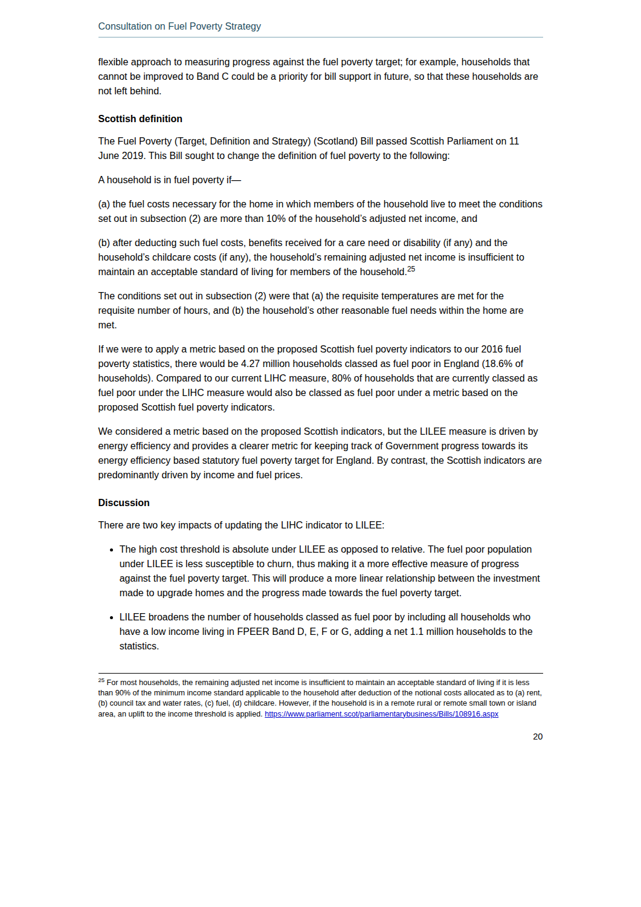Consultation on Fuel Poverty Strategy
flexible approach to measuring progress against the fuel poverty target; for example, households that cannot be improved to Band C could be a priority for bill support in future, so that these households are not left behind.
Scottish definition
The Fuel Poverty (Target, Definition and Strategy) (Scotland) Bill passed Scottish Parliament on 11 June 2019. This Bill sought to change the definition of fuel poverty to the following:
A household is in fuel poverty if—
(a) the fuel costs necessary for the home in which members of the household live to meet the conditions set out in subsection (2) are more than 10% of the household’s adjusted net income, and
(b) after deducting such fuel costs, benefits received for a care need or disability (if any) and the household’s childcare costs (if any), the household’s remaining adjusted net income is insufficient to maintain an acceptable standard of living for members of the household.25
The conditions set out in subsection (2) were that (a) the requisite temperatures are met for the requisite number of hours, and (b) the household’s other reasonable fuel needs within the home are met.
If we were to apply a metric based on the proposed Scottish fuel poverty indicators to our 2016 fuel poverty statistics, there would be 4.27 million households classed as fuel poor in England (18.6% of households). Compared to our current LIHC measure, 80% of households that are currently classed as fuel poor under the LIHC measure would also be classed as fuel poor under a metric based on the proposed Scottish fuel poverty indicators.
We considered a metric based on the proposed Scottish indicators, but the LILEE measure is driven by energy efficiency and provides a clearer metric for keeping track of Government progress towards its energy efficiency based statutory fuel poverty target for England. By contrast, the Scottish indicators are predominantly driven by income and fuel prices.
Discussion
There are two key impacts of updating the LIHC indicator to LILEE:
The high cost threshold is absolute under LILEE as opposed to relative. The fuel poor population under LILEE is less susceptible to churn, thus making it a more effective measure of progress against the fuel poverty target. This will produce a more linear relationship between the investment made to upgrade homes and the progress made towards the fuel poverty target.
LILEE broadens the number of households classed as fuel poor by including all households who have a low income living in FPEER Band D, E, F or G, adding a net 1.1 million households to the statistics.
25 For most households, the remaining adjusted net income is insufficient to maintain an acceptable standard of living if it is less than 90% of the minimum income standard applicable to the household after deduction of the notional costs allocated as to (a) rent, (b) council tax and water rates, (c) fuel, (d) childcare. However, if the household is in a remote rural or remote small town or island area, an uplift to the income threshold is applied. https://www.parliament.scot/parliamentarybusiness/Bills/108916.aspx
20